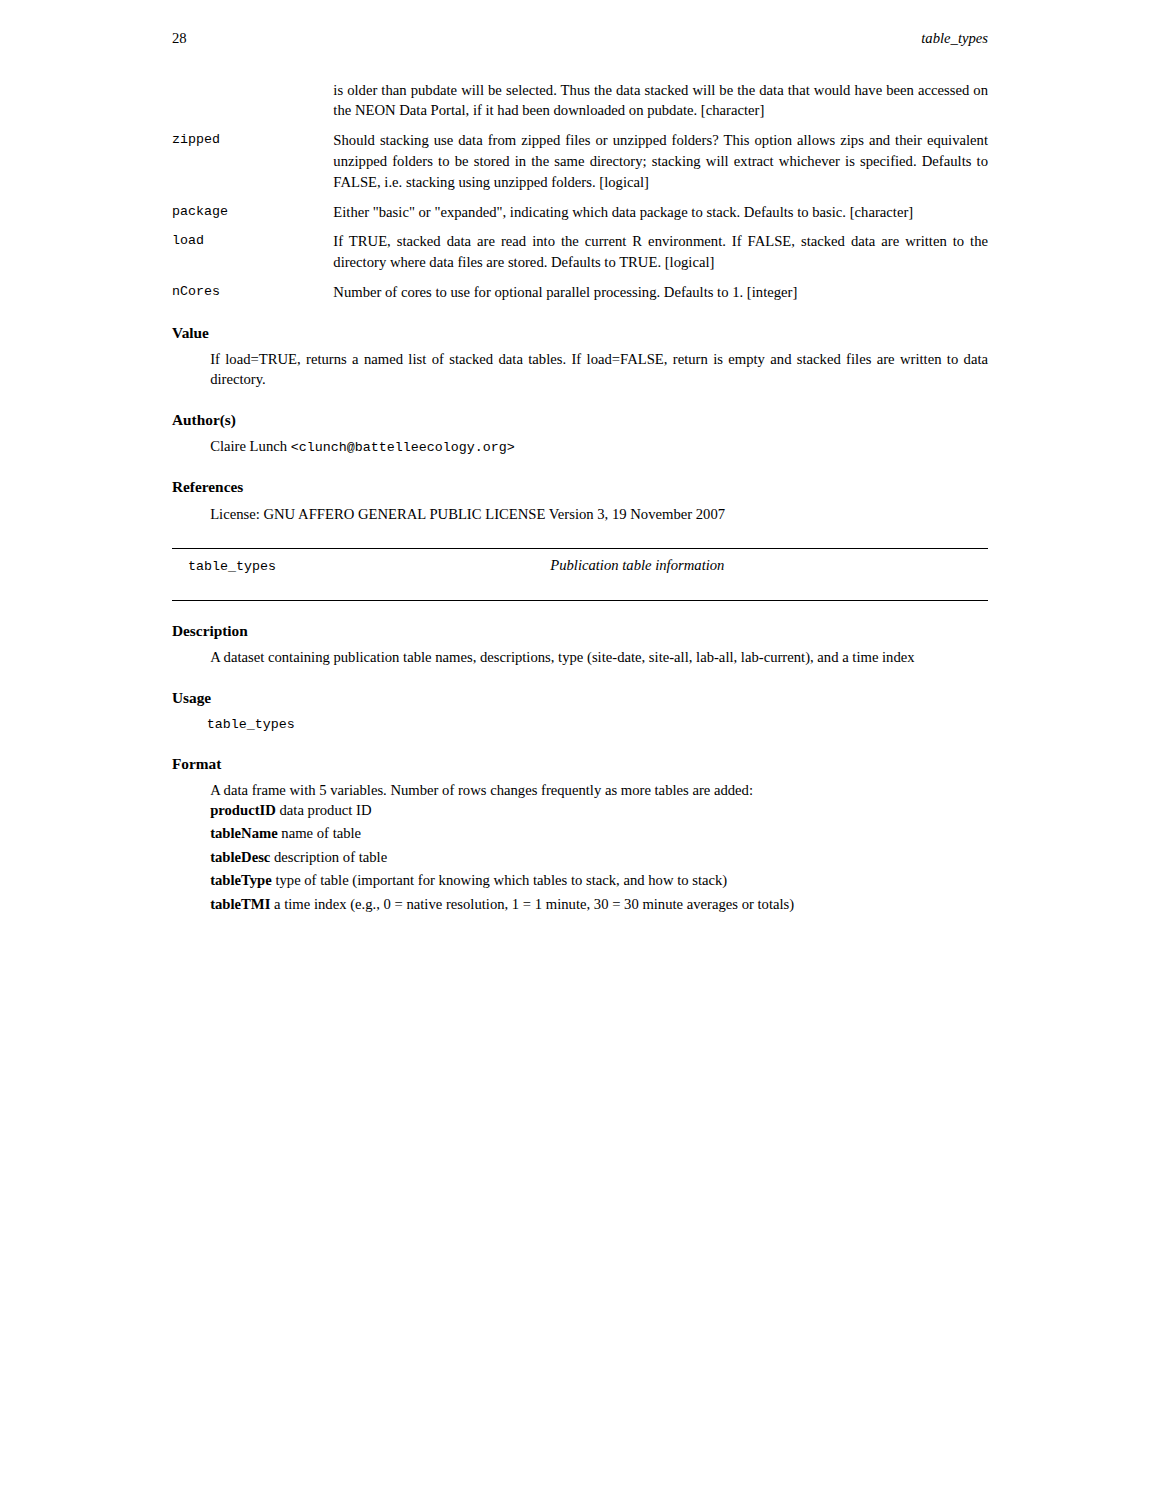28 table_types
is older than pubdate will be selected. Thus the data stacked will be the data that would have been accessed on the NEON Data Portal, if it had been downloaded on pubdate. [character]
zipped
Should stacking use data from zipped files or unzipped folders? This option allows zips and their equivalent unzipped folders to be stored in the same directory; stacking will extract whichever is specified. Defaults to FALSE, i.e. stacking using unzipped folders. [logical]
package
Either "basic" or "expanded", indicating which data package to stack. Defaults to basic. [character]
load
If TRUE, stacked data are read into the current R environment. If FALSE, stacked data are written to the directory where data files are stored. Defaults to TRUE. [logical]
nCores
Number of cores to use for optional parallel processing. Defaults to 1. [integer]
Value
If load=TRUE, returns a named list of stacked data tables. If load=FALSE, return is empty and stacked files are written to data directory.
Author(s)
Claire Lunch <clunch@battelleecology.org>
References
License: GNU AFFERO GENERAL PUBLIC LICENSE Version 3, 19 November 2007
table_types Publication table information
Description
A dataset containing publication table names, descriptions, type (site-date, site-all, lab-all, lab-current), and a time index
Usage
table_types
Format
A data frame with 5 variables. Number of rows changes frequently as more tables are added:
productID data product ID
tableName name of table
tableDesc description of table
tableType type of table (important for knowing which tables to stack, and how to stack)
tableTMI a time index (e.g., 0 = native resolution, 1 = 1 minute, 30 = 30 minute averages or totals)